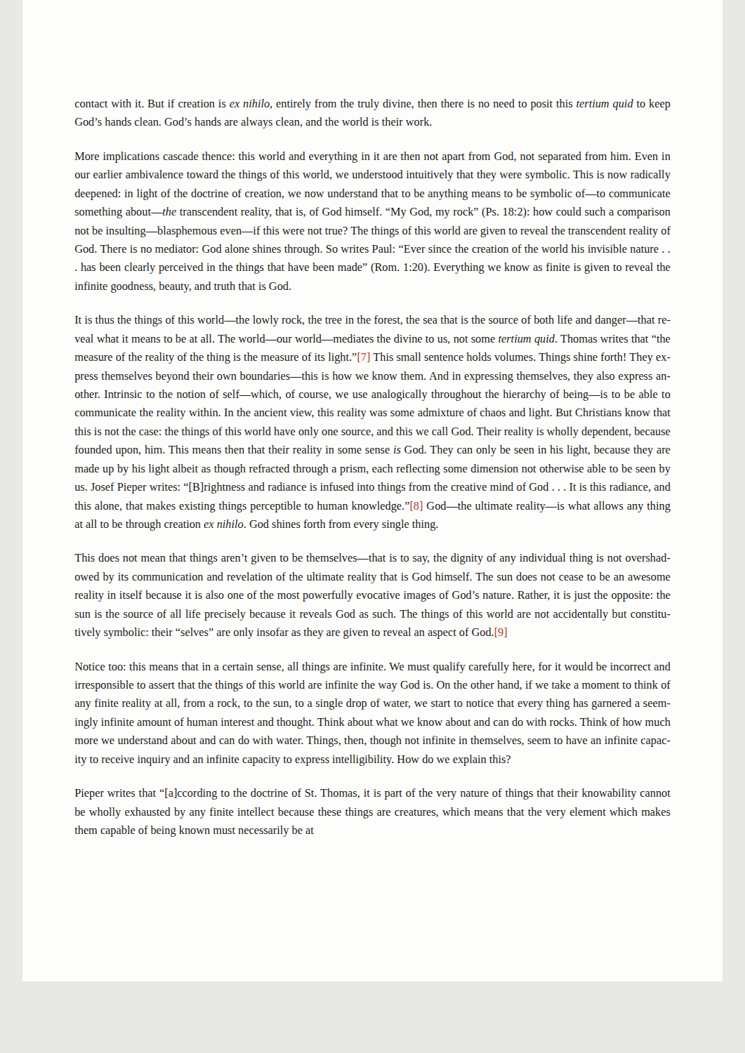contact with it. But if creation is ex nihilo, entirely from the truly divine, then there is no need to posit this tertium quid to keep God’s hands clean. God’s hands are always clean, and the world is their work.
More implications cascade thence: this world and everything in it are then not apart from God, not separated from him. Even in our earlier ambivalence toward the things of this world, we understood intuitively that they were symbolic. This is now radically deepened: in light of the doctrine of creation, we now understand that to be anything means to be symbolic of—to communicate something about—the transcendent reality, that is, of God himself. “My God, my rock” (Ps. 18:2): how could such a comparison not be insulting—blasphemous even—if this were not true? The things of this world are given to reveal the transcendent reality of God. There is no mediator: God alone shines through. So writes Paul: “Ever since the creation of the world his invisible nature . . . has been clearly perceived in the things that have been made” (Rom. 1:20). Everything we know as finite is given to reveal the infinite goodness, beauty, and truth that is God.
It is thus the things of this world—the lowly rock, the tree in the forest, the sea that is the source of both life and danger—that reveal what it means to be at all. The world—our world—mediates the divine to us, not some tertium quid. Thomas writes that “the measure of the reality of the thing is the measure of its light.”[7] This small sentence holds volumes. Things shine forth! They express themselves beyond their own boundaries—this is how we know them. And in expressing themselves, they also express another. Intrinsic to the notion of self—which, of course, we use analogically throughout the hierarchy of being—is to be able to communicate the reality within. In the ancient view, this reality was some admixture of chaos and light. But Christians know that this is not the case: the things of this world have only one source, and this we call God. Their reality is wholly dependent, because founded upon, him. This means then that their reality in some sense is God. They can only be seen in his light, because they are made up by his light albeit as though refracted through a prism, each reflecting some dimension not otherwise able to be seen by us. Josef Pieper writes: “[B]rightness and radiance is infused into things from the creative mind of God . . . It is this radiance, and this alone, that makes existing things perceptible to human knowledge.”[8] God—the ultimate reality—is what allows any thing at all to be through creation ex nihilo. God shines forth from every single thing.
This does not mean that things aren’t given to be themselves—that is to say, the dignity of any individual thing is not overshadowed by its communication and revelation of the ultimate reality that is God himself. The sun does not cease to be an awesome reality in itself because it is also one of the most powerfully evocative images of God’s nature. Rather, it is just the opposite: the sun is the source of all life precisely because it reveals God as such. The things of this world are not accidentally but constitutively symbolic: their “selves” are only insofar as they are given to reveal an aspect of God.[9]
Notice too: this means that in a certain sense, all things are infinite. We must qualify carefully here, for it would be incorrect and irresponsible to assert that the things of this world are infinite the way God is. On the other hand, if we take a moment to think of any finite reality at all, from a rock, to the sun, to a single drop of water, we start to notice that every thing has garnered a seemingly infinite amount of human interest and thought. Think about what we know about and can do with rocks. Think of how much more we understand about and can do with water. Things, then, though not infinite in themselves, seem to have an infinite capacity to receive inquiry and an infinite capacity to express intelligibility. How do we explain this?
Pieper writes that “[a]ccording to the doctrine of St. Thomas, it is part of the very nature of things that their knowability cannot be wholly exhausted by any finite intellect because these things are creatures, which means that the very element which makes them capable of being known must necessarily be at